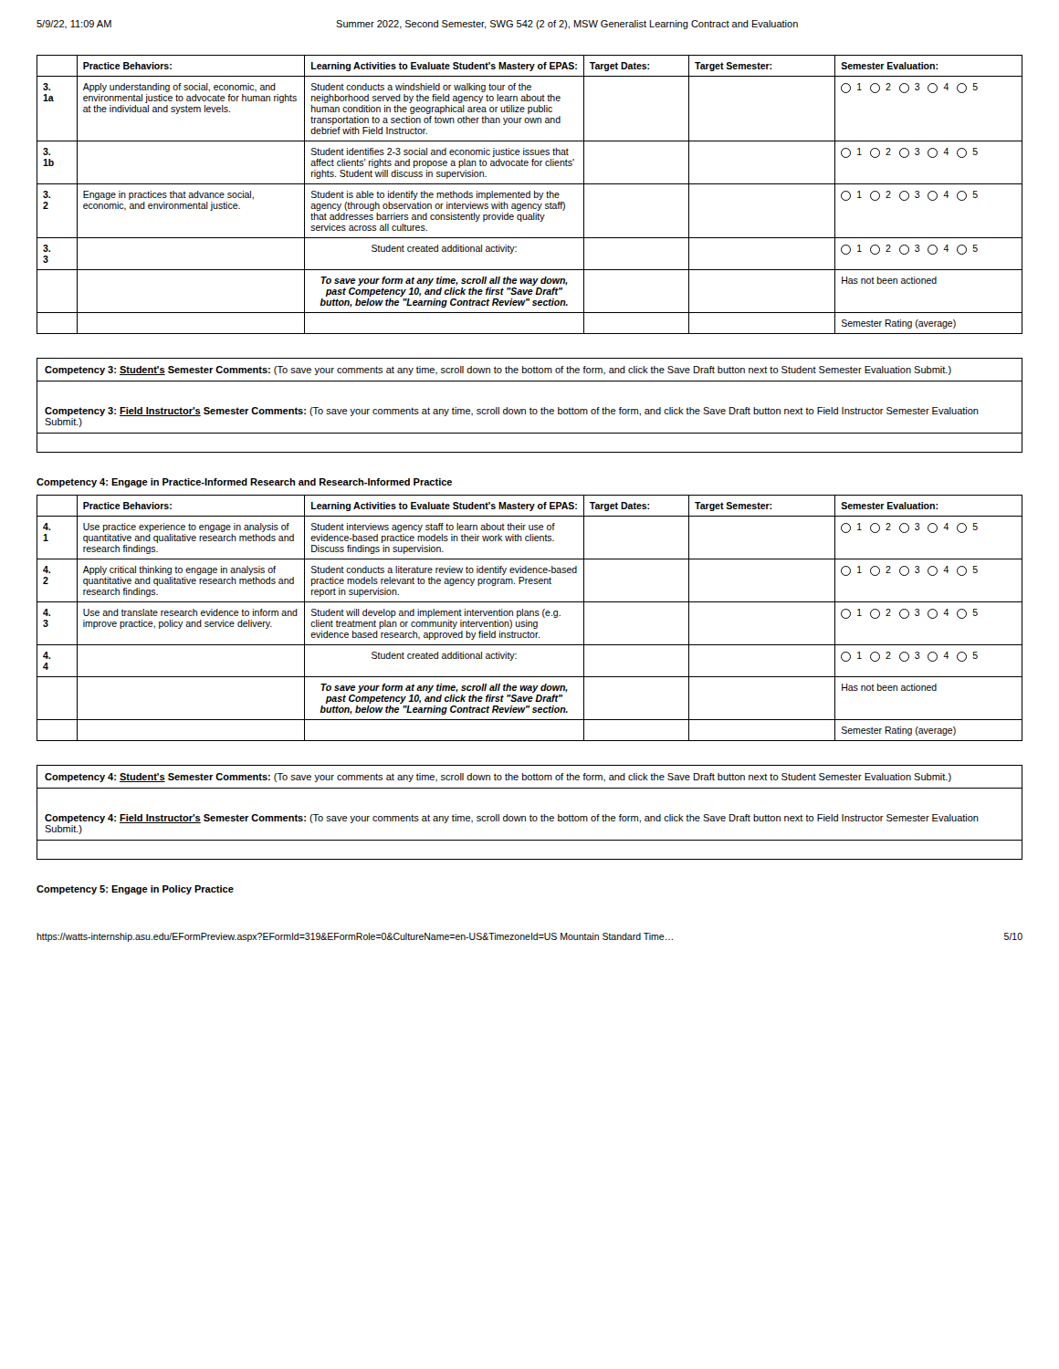5/9/22, 11:09 AM
Summer 2022, Second Semester, SWG 542 (2 of 2), MSW Generalist Learning Contract and Evaluation
| | Practice Behaviors: | Learning Activities to Evaluate Student's Mastery of EPAS: | Target Dates: | Target Semester: | Semester Evaluation: |
| --- | --- | --- | --- | --- | --- |
| 3. 1a | Apply understanding of social, economic, and environmental justice to advocate for human rights at the individual and system levels. | Student conducts a windshield or walking tour of the neighborhood served by the field agency to learn about the human condition in the geographical area or utilize public transportation to a section of town other than your own and debrief with Field Instructor. | | | 1 2 3 4 5 |
| 3. 1b | | Student identifies 2-3 social and economic justice issues that affect clients' rights and propose a plan to advocate for clients' rights. Student will discuss in supervision. | | | 1 2 3 4 5 |
| 3. 2 | Engage in practices that advance social, economic, and environmental justice. | Student is able to identify the methods implemented by the agency (through observation or interviews with agency staff) that addresses barriers and consistently provide quality services across all cultures. | | | 1 2 3 4 5 |
| 3. 3 | | Student created additional activity: | | | 1 2 3 4 5 |
| | | To save your form at any time, scroll all the way down, past Competency 10, and click the first "Save Draft" button, below the "Learning Contract Review" section. | | | Has not been actioned |
| | | | | | Semester Rating (average) |
Competency 3: Student's Semester Comments: (To save your comments at any time, scroll down to the bottom of the form, and click the Save Draft button next to Student Semester Evaluation Submit.)
Competency 3: Field Instructor's Semester Comments: (To save your comments at any time, scroll down to the bottom of the form, and click the Save Draft button next to Field Instructor Semester Evaluation Submit.)
Competency 4: Engage in Practice-Informed Research and Research-Informed Practice
| | Practice Behaviors: | Learning Activities to Evaluate Student's Mastery of EPAS: | Target Dates: | Target Semester: | Semester Evaluation: |
| --- | --- | --- | --- | --- | --- |
| 4. 1 | Use practice experience to engage in analysis of quantitative and qualitative research methods and research findings. | Student interviews agency staff to learn about their use of evidence-based practice models in their work with clients. Discuss findings in supervision. | | | 1 2 3 4 5 |
| 4. 2 | Apply critical thinking to engage in analysis of quantitative and qualitative research methods and research findings. | Student conducts a literature review to identify evidence-based practice models relevant to the agency program. Present report in supervision. | | | 1 2 3 4 5 |
| 4. 3 | Use and translate research evidence to inform and improve practice, policy and service delivery. | Student will develop and implement intervention plans (e.g. client treatment plan or community intervention) using evidence based research, approved by field instructor. | | | 1 2 3 4 5 |
| 4. 4 | | Student created additional activity: | | | 1 2 3 4 5 |
| | | To save your form at any time, scroll all the way down, past Competency 10, and click the first "Save Draft" button, below the "Learning Contract Review" section. | | | Has not been actioned |
| | | | | | Semester Rating (average) |
Competency 4: Student's Semester Comments: (To save your comments at any time, scroll down to the bottom of the form, and click the Save Draft button next to Student Semester Evaluation Submit.)
Competency 4: Field Instructor's Semester Comments: (To save your comments at any time, scroll down to the bottom of the form, and click the Save Draft button next to Field Instructor Semester Evaluation Submit.)
Competency 5: Engage in Policy Practice
https://watts-internship.asu.edu/EFormPreview.aspx?EFormId=319&EFormRole=0&CultureName=en-US&TimezoneId=US Mountain Standard Time…
5/10